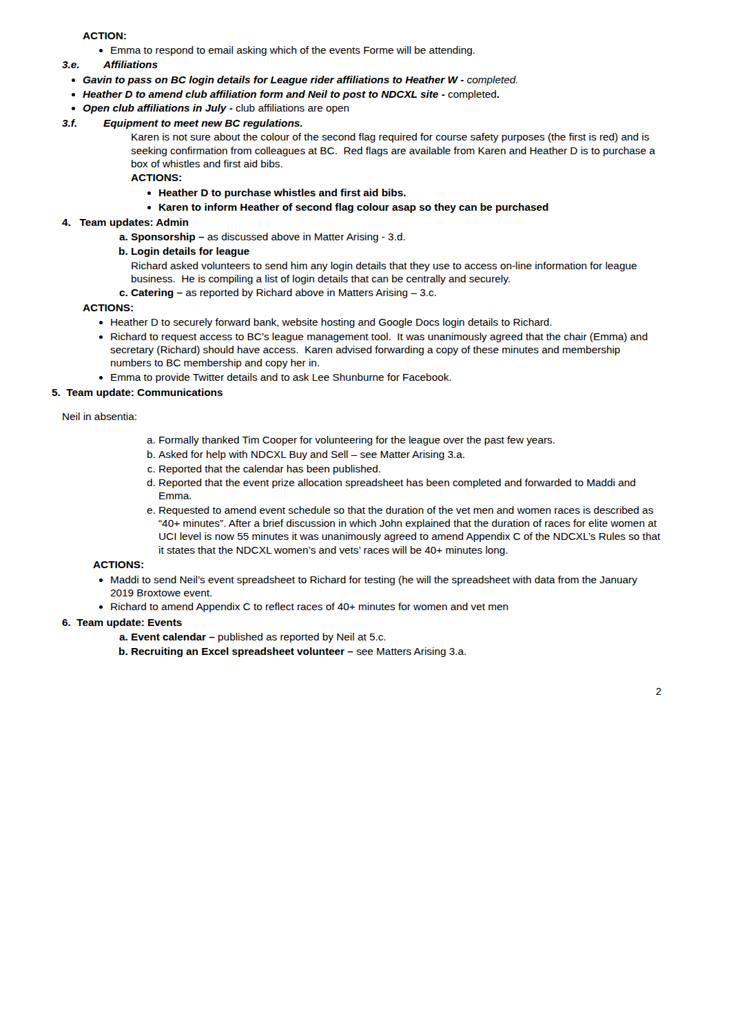ACTION:
Emma to respond to email asking which of the events Forme will be attending.
3.e. Affiliations
Gavin to pass on BC login details for League rider affiliations to Heather W - completed.
Heather D to amend club affiliation form and Neil to post to NDCXL site - completed.
Open club affiliations in July - club affiliations are open
3.f. Equipment to meet new BC regulations.
Karen is not sure about the colour of the second flag required for course safety purposes (the first is red) and is seeking confirmation from colleagues at BC. Red flags are available from Karen and Heather D is to purchase a box of whistles and first aid bibs.
ACTIONS:
Heather D to purchase whistles and first aid bibs.
Karen to inform Heather of second flag colour asap so they can be purchased
4. Team updates: Admin
Sponsorship – as discussed above in Matter Arising - 3.d.
Login details for league
Richard asked volunteers to send him any login details that they use to access on-line information for league business. He is compiling a list of login details that can be centrally and securely.
Catering – as reported by Richard above in Matters Arising – 3.c.
ACTIONS:
Heather D to securely forward bank, website hosting and Google Docs login details to Richard.
Richard to request access to BC’s league management tool. It was unanimously agreed that the chair (Emma) and secretary (Richard) should have access. Karen advised forwarding a copy of these minutes and membership numbers to BC membership and copy her in.
Emma to provide Twitter details and to ask Lee Shunburne for Facebook.
5. Team update: Communications
Neil in absentia:
Formally thanked Tim Cooper for volunteering for the league over the past few years.
Asked for help with NDCXL Buy and Sell – see Matter Arising 3.a.
Reported that the calendar has been published.
Reported that the event prize allocation spreadsheet has been completed and forwarded to Maddi and Emma.
Requested to amend event schedule so that the duration of the vet men and women races is described as “40+ minutes”. After a brief discussion in which John explained that the duration of races for elite women at UCI level is now 55 minutes it was unanimously agreed to amend Appendix C of the NDCXL’s Rules so that it states that the NDCXL women’s and vets’ races will be 40+ minutes long.
ACTIONS:
Maddi to send Neil’s event spreadsheet to Richard for testing (he will the spreadsheet with data from the January 2019 Broxtowe event.
Richard to amend Appendix C to reflect races of 40+ minutes for women and vet men
6. Team update: Events
Event calendar – published as reported by Neil at 5.c.
Recruiting an Excel spreadsheet volunteer – see Matters Arising 3.a.
2